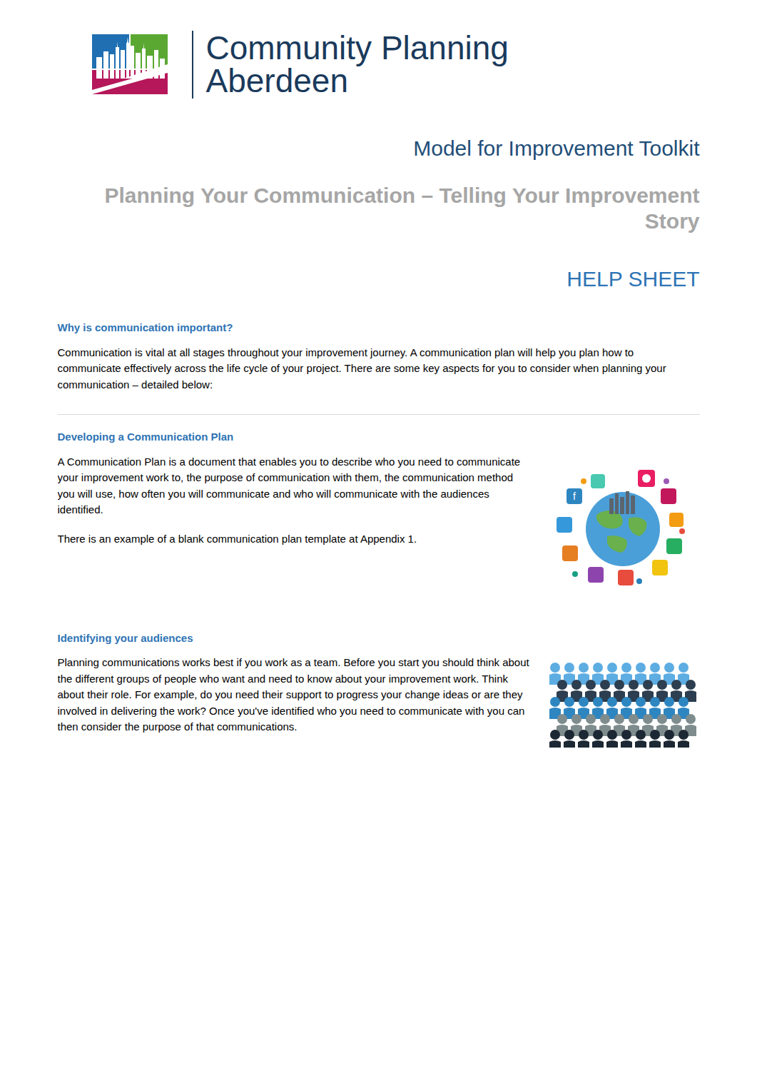Community Planning
Aberdeen
Model for Improvement Toolkit
Planning Your Communication – Telling Your Improvement Story
HELP SHEET
Why is communication important?
Communication is vital at all stages throughout your improvement journey. A communication plan will help you plan how to communicate effectively across the life cycle of your project. There are some key aspects for you to consider when planning your communication – detailed below:
Developing a Communication Plan
f
A Communication Plan is a document that enables you to describe who you need to communicate your improvement work to, the purpose of communication with them, the communication method you will use, how often you will communicate and who will communicate with the audiences identified.
There is an example of a blank communication plan template at Appendix 1.
Identifying your audiences
Planning communications works best if you work as a team. Before you start you should think about the different groups of people who want and need to know about your improvement work. Think about their role. For example, do you need their support to progress your change ideas or are they involved in delivering the work? Once you've identified who you need to communicate with you can then consider the purpose of that communications.